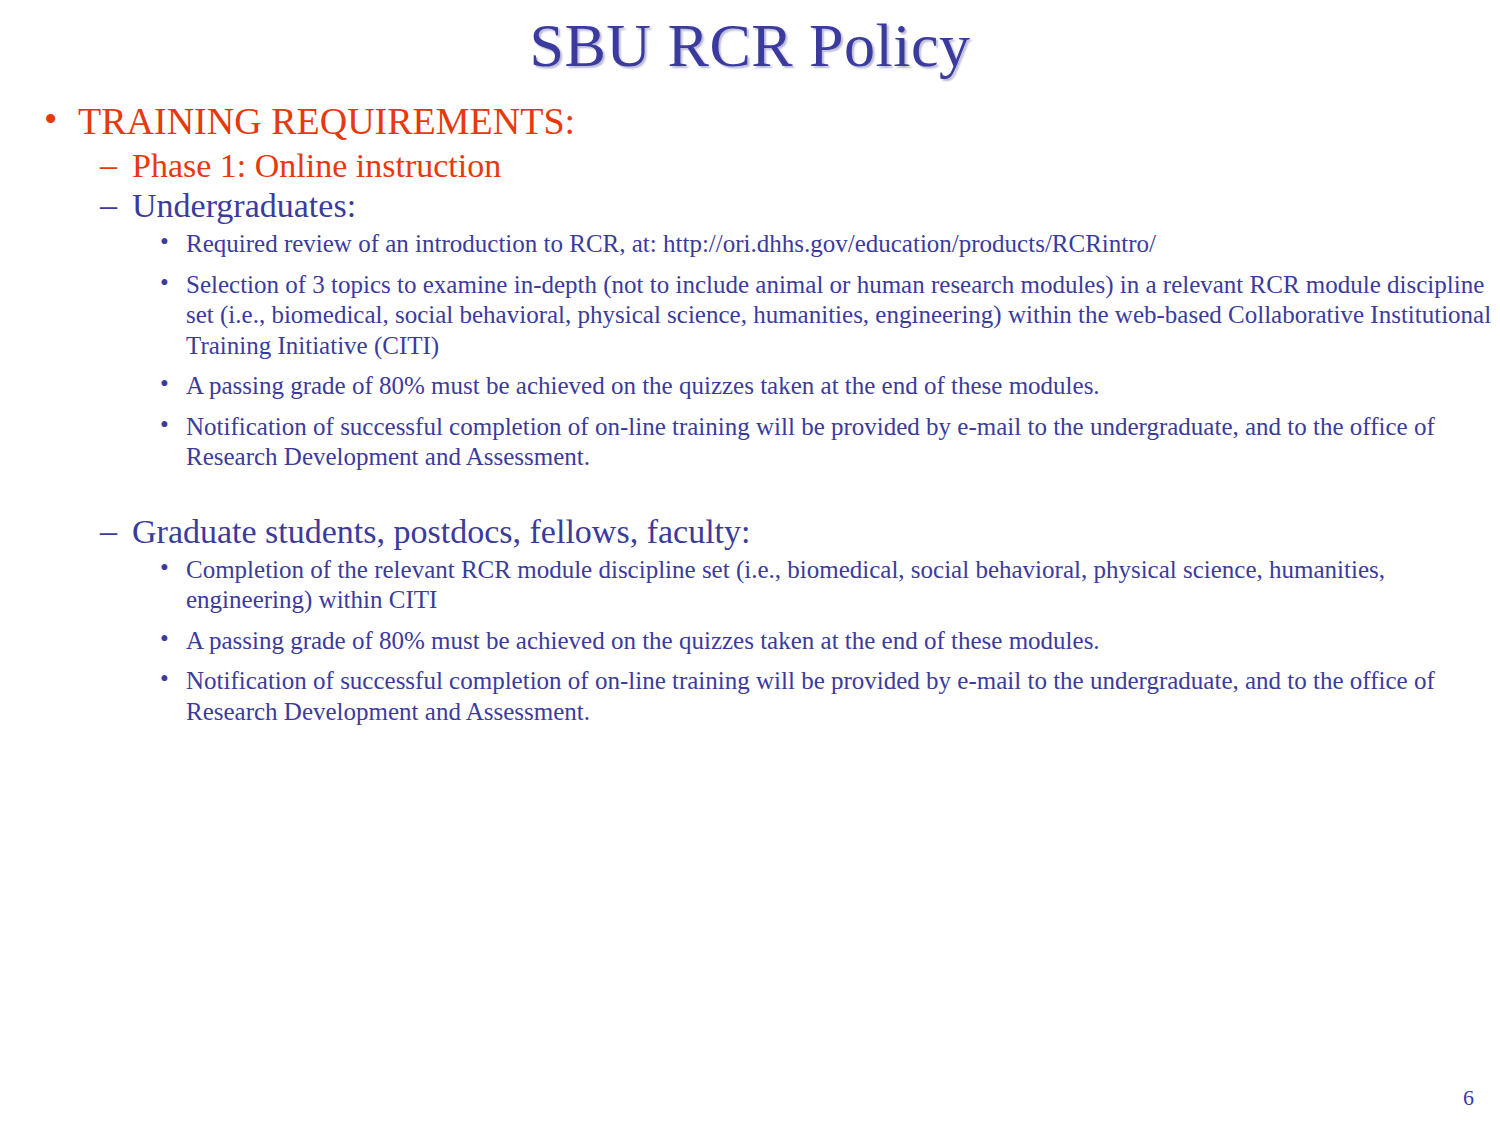SBU RCR Policy
TRAINING REQUIREMENTS:
Phase 1: Online instruction
Undergraduates:
Required review of an introduction to RCR, at: http://ori.dhhs.gov/education/products/RCRintro/
Selection of 3 topics to examine in-depth (not to include animal or human research modules) in a relevant RCR module discipline set (i.e., biomedical, social behavioral, physical science, humanities, engineering) within the web-based Collaborative Institutional Training Initiative (CITI)
A passing grade of 80% must be achieved on the quizzes taken at the end of these modules.
Notification of successful completion of on-line training will be provided by e-mail to the undergraduate, and to the office of Research Development and Assessment.
Graduate students, postdocs, fellows, faculty:
Completion of the relevant RCR module discipline set (i.e., biomedical, social behavioral, physical science, humanities, engineering) within CITI
A passing grade of 80% must be achieved on the quizzes taken at the end of these modules.
Notification of successful completion of on-line training will be provided by e-mail to the undergraduate, and to the office of Research Development and Assessment.
6